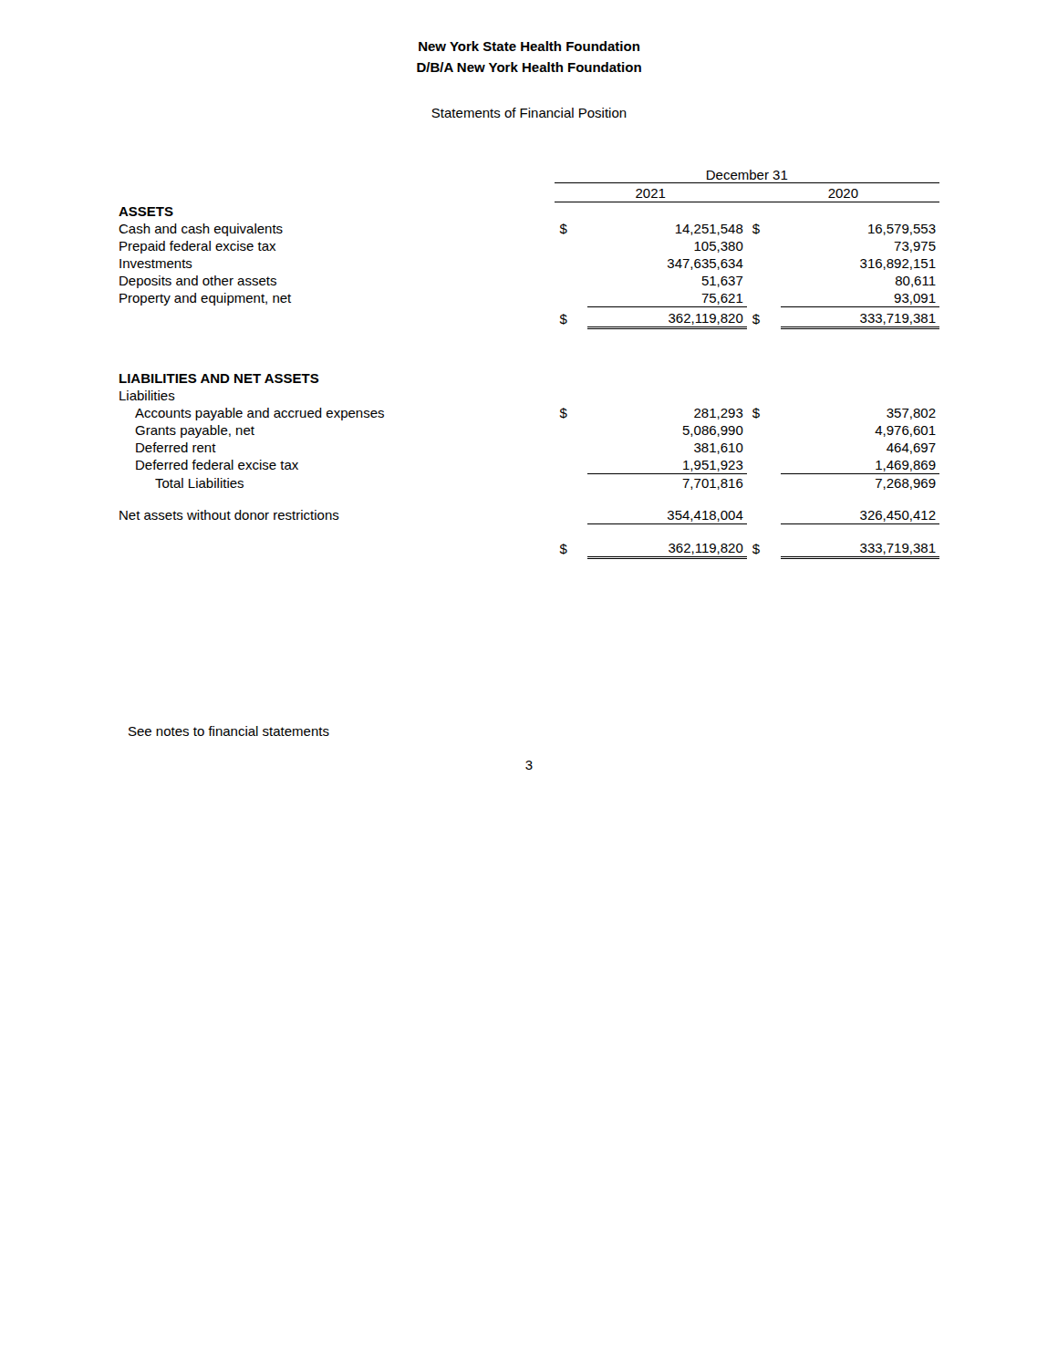New York State Health Foundation
D/B/A New York Health Foundation
Statements of Financial Position
| | December 31 |
| | 2021 | 2020 |
| ASSETS | | | | |
| Cash and cash equivalents | $ | 14,251,548 | $ | 16,579,553 |
| Prepaid federal excise tax | | 105,380 | | 73,975 |
| Investments | | 347,635,634 | | 316,892,151 |
| Deposits and other assets | | 51,637 | | 80,611 |
| Property and equipment, net | | 75,621 | | 93,091 |
| | $ | 362,119,820 | $ | 333,719,381 |
| LIABILITIES AND NET ASSETS | | | | |
| Liabilities | | | | |
| Accounts payable and accrued expenses | $ | 281,293 | $ | 357,802 |
| Grants payable, net | | 5,086,990 | | 4,976,601 |
| Deferred rent | | 381,610 | | 464,697 |
| Deferred federal excise tax | | 1,951,923 | | 1,469,869 |
| Total Liabilities | | 7,701,816 | | 7,268,969 |
| Net assets without donor restrictions | | 354,418,004 | | 326,450,412 |
| | $ | 362,119,820 | $ | 333,719,381 |
See notes to financial statements
3